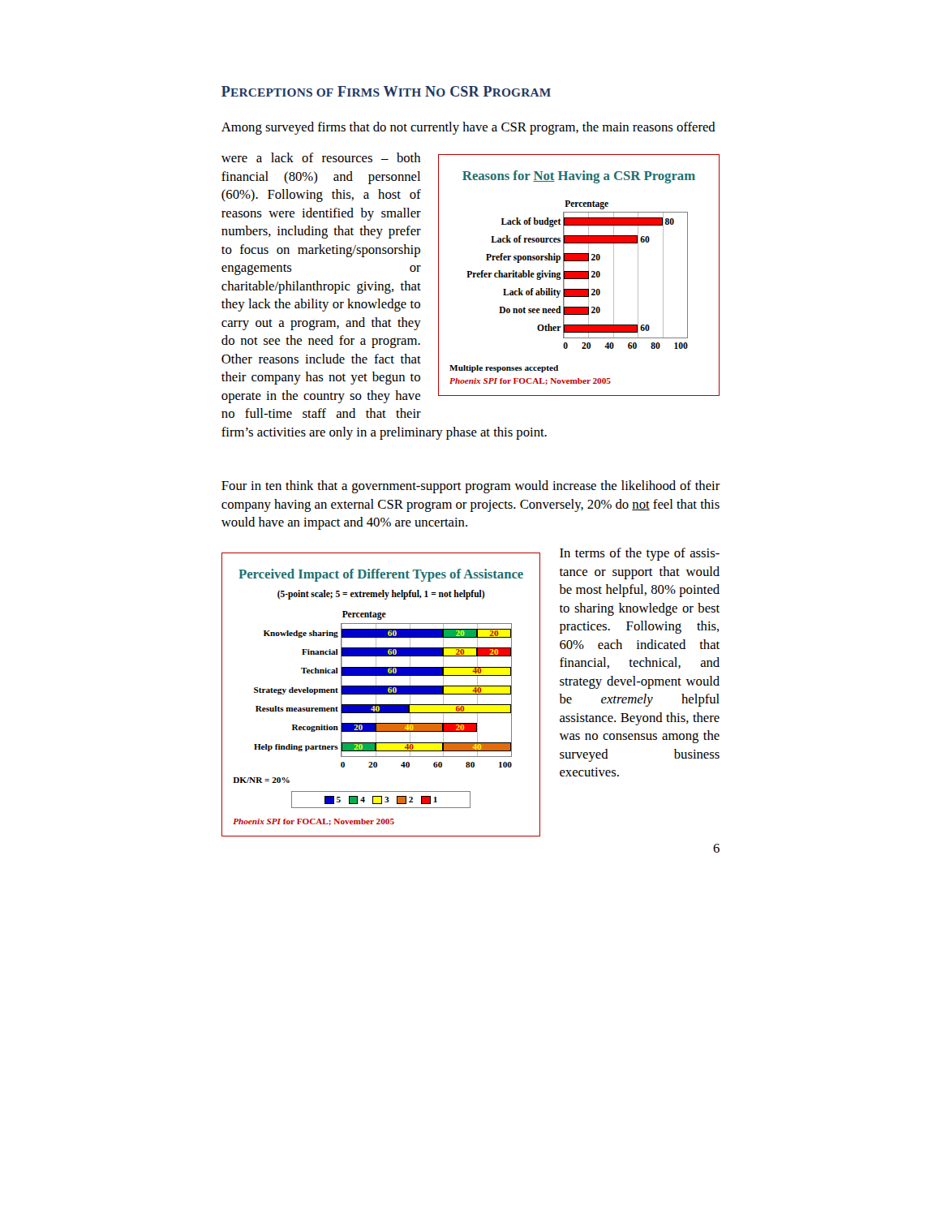PERCEPTIONS OF FIRMS WITH NO CSR PROGRAM
Among surveyed firms that do not currently have a CSR program, the main reasons offered
Reasons for Not Having a CSR Program
Percentage
Lack of budget
80
Lack of resources
60
Prefer sponsorship
20
Prefer charitable giving
20
Lack of ability
20
Do not see need
20
Other
60
020406080100
Multiple responses accepted
Phoenix SPI for FOCAL; November 2005
were a lack of resources – both financial (80%) and personnel (60%). Following this, a host of reasons were identified by smaller numbers, including that they prefer to focus on marketing/sponsorship engagements or charitable/philanthropic giving, that they lack the ability or knowledge to carry out a program, and that they do not see the need for a program. Other reasons include the fact that their company has not yet begun to operate in the country so they have no full-time staff and that their firm’s activities are only in a preliminary phase at this point.
Four in ten think that a government-support program would increase the likelihood of their company having an external CSR program or projects. Conversely, 20% do not feel that this would have an impact and 40% are uncertain.
Perceived Impact of Different Types of Assistance
(5-point scale; 5 = extremely helpful, 1 = not helpful)
Percentage
Knowledge sharing
60
20
20
Financial
60
20
20
Technical
60
40
Strategy development
60
40
Results measurement
40
60
Recognition
20
40
20
Help finding partners
20
40
40
020406080100
DK/NR = 20%
5 4 3 2 1
Phoenix SPI for FOCAL; November 2005
In terms of the type of assis-tance or support that would be most helpful, 80% pointed to sharing knowledge or best practices. Following this, 60% each indicated that financial, technical, and strategy devel-opment would be extremely helpful assistance. Beyond this, there was no consensus among the surveyed business executives.
6